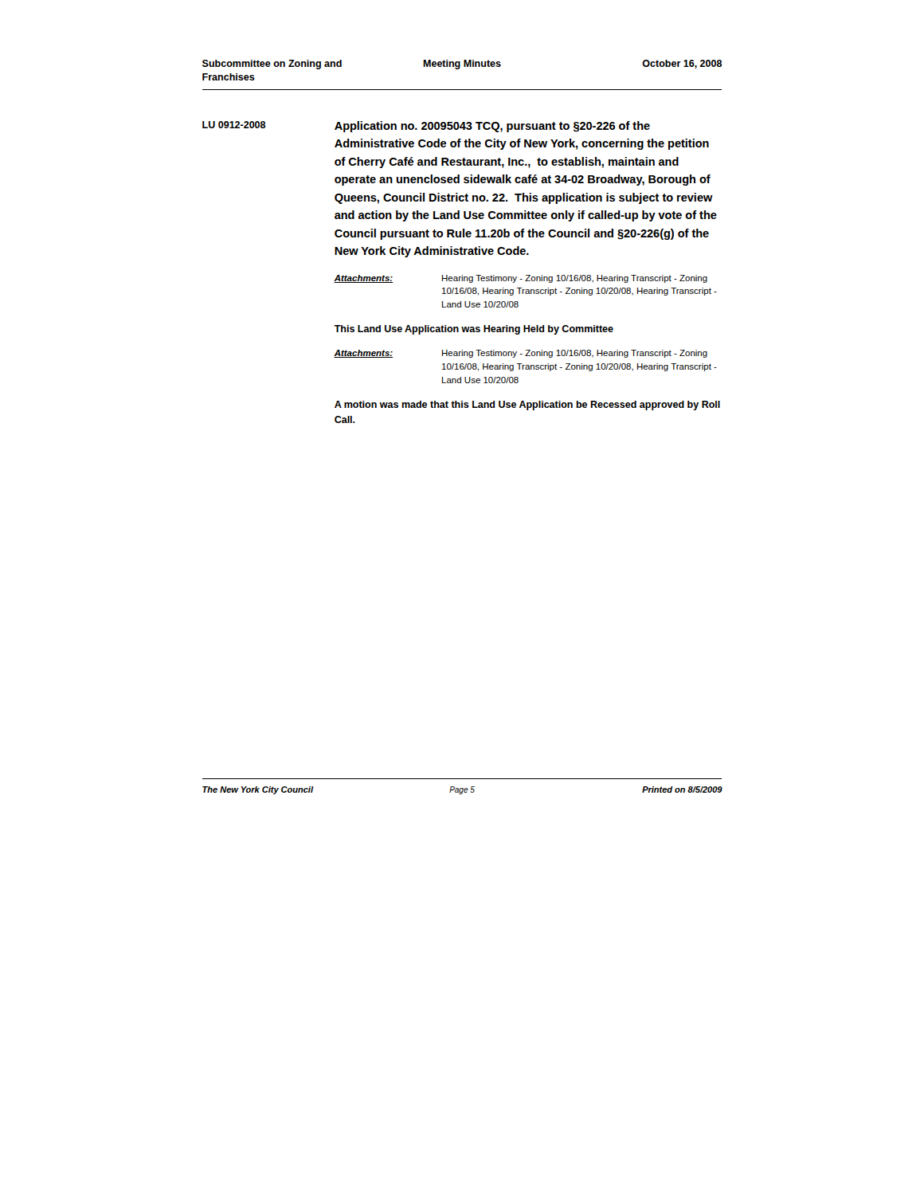Subcommittee on Zoning and
Franchises
Meeting Minutes
October 16, 2008
LU 0912-2008
Application no. 20095043 TCQ, pursuant to §20-226 of the Administrative Code of the City of New York, concerning the petition of Cherry Café and Restaurant, Inc., to establish, maintain and operate an unenclosed sidewalk café at 34-02 Broadway, Borough of Queens, Council District no. 22. This application is subject to review and action by the Land Use Committee only if called-up by vote of the Council pursuant to Rule 11.20b of the Council and §20-226(g) of the New York City Administrative Code.
Attachments:
Hearing Testimony - Zoning 10/16/08, Hearing Transcript - Zoning 10/16/08, Hearing Transcript - Zoning 10/20/08, Hearing Transcript - Land Use 10/20/08
This Land Use Application was Hearing Held by Committee
Attachments:
Hearing Testimony - Zoning 10/16/08, Hearing Transcript - Zoning 10/16/08, Hearing Transcript - Zoning 10/20/08, Hearing Transcript - Land Use 10/20/08
A motion was made that this Land Use Application be Recessed approved by Roll Call.
The New York City Council
Page 5
Printed on 8/5/2009